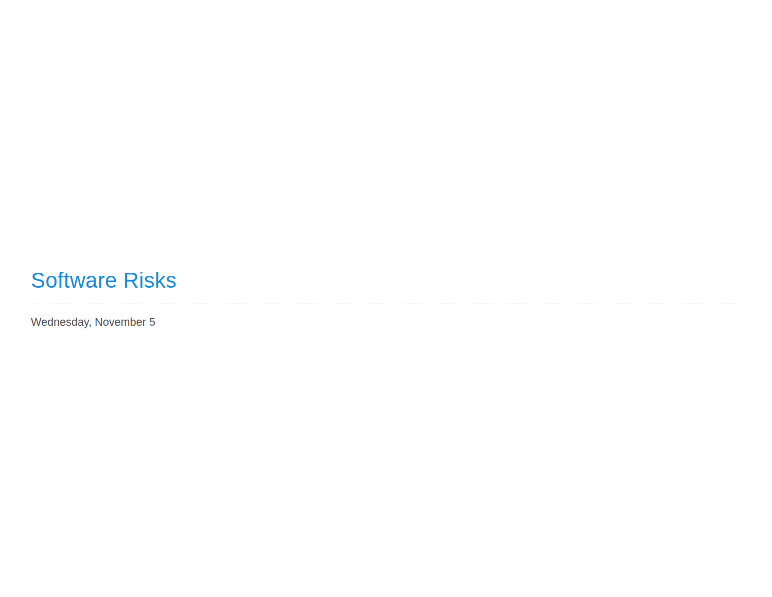Software Risks
Wednesday, November 5